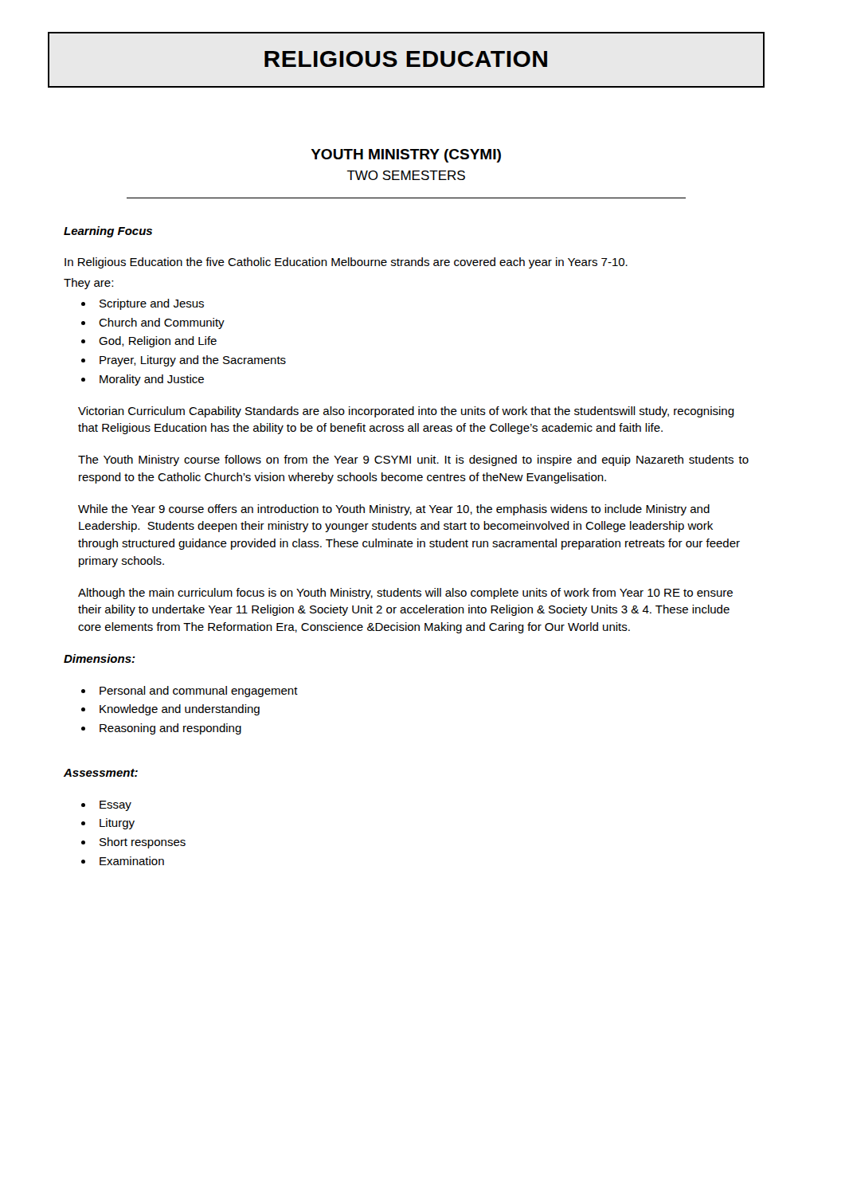RELIGIOUS EDUCATION
YOUTH MINISTRY (CSYMI)
TWO SEMESTERS
Learning Focus
In Religious Education the five Catholic Education Melbourne strands are covered each year in Years 7-10.
They are:
Scripture and Jesus
Church and Community
God, Religion and Life
Prayer, Liturgy and the Sacraments
Morality and Justice
Victorian Curriculum Capability Standards are also incorporated into the units of work that the studentswill study, recognising that Religious Education has the ability to be of benefit across all areas of the College’s academic and faith life.
The Youth Ministry course follows on from the Year 9 CSYMI unit. It is designed to inspire and equip Nazareth students to respond to the Catholic Church’s vision whereby schools become centres of theNew Evangelisation.
While the Year 9 course offers an introduction to Youth Ministry, at Year 10, the emphasis widens to include Ministry and Leadership. Students deepen their ministry to younger students and start to becomeinvolved in College leadership work through structured guidance provided in class. These culminate in student run sacramental preparation retreats for our feeder primary schools.
Although the main curriculum focus is on Youth Ministry, students will also complete units of work from Year 10 RE to ensure their ability to undertake Year 11 Religion & Society Unit 2 or acceleration into Religion & Society Units 3 & 4. These include core elements from The Reformation Era, Conscience &Decision Making and Caring for Our World units.
Dimensions:
Personal and communal engagement
Knowledge and understanding
Reasoning and responding
Assessment:
Essay
Liturgy
Short responses
Examination